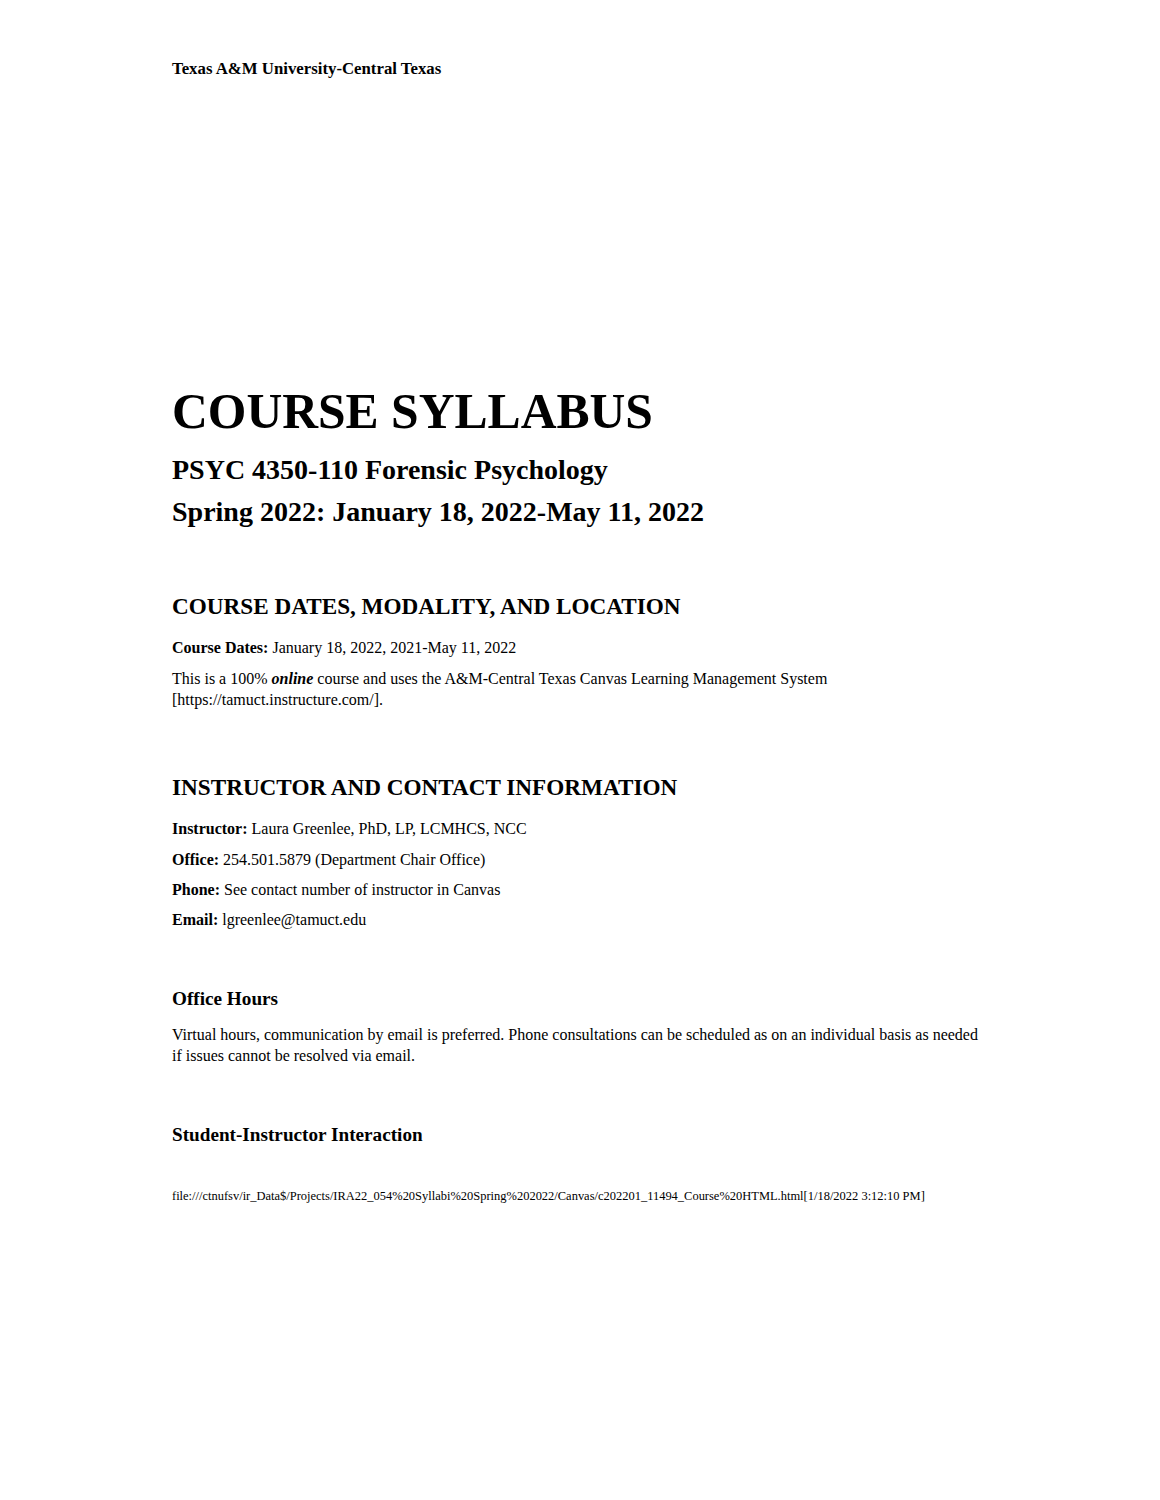Texas A&M University-Central Texas
COURSE SYLLABUS
PSYC 4350-110 Forensic Psychology
Spring 2022: January 18, 2022-May 11, 2022
COURSE DATES, MODALITY, AND LOCATION
Course Dates: January 18, 2022, 2021-May 11, 2022
This is a 100% online course and uses the A&M-Central Texas Canvas Learning Management System [https://tamuct.instructure.com/].
INSTRUCTOR AND CONTACT INFORMATION
Instructor: Laura Greenlee, PhD, LP, LCMHCS, NCC
Office: 254.501.5879 (Department Chair Office)
Phone: See contact number of instructor in Canvas
Email: lgreenlee@tamuct.edu
Office Hours
Virtual hours, communication by email is preferred. Phone consultations can be scheduled as on an individual basis as needed if issues cannot be resolved via email.
Student-Instructor Interaction
file:///ctnufsv/ir_Data$/Projects/IRA22_054%20Syllabi%20Spring%202022/Canvas/c202201_11494_Course%20HTML.html[1/18/2022 3:12:10 PM]